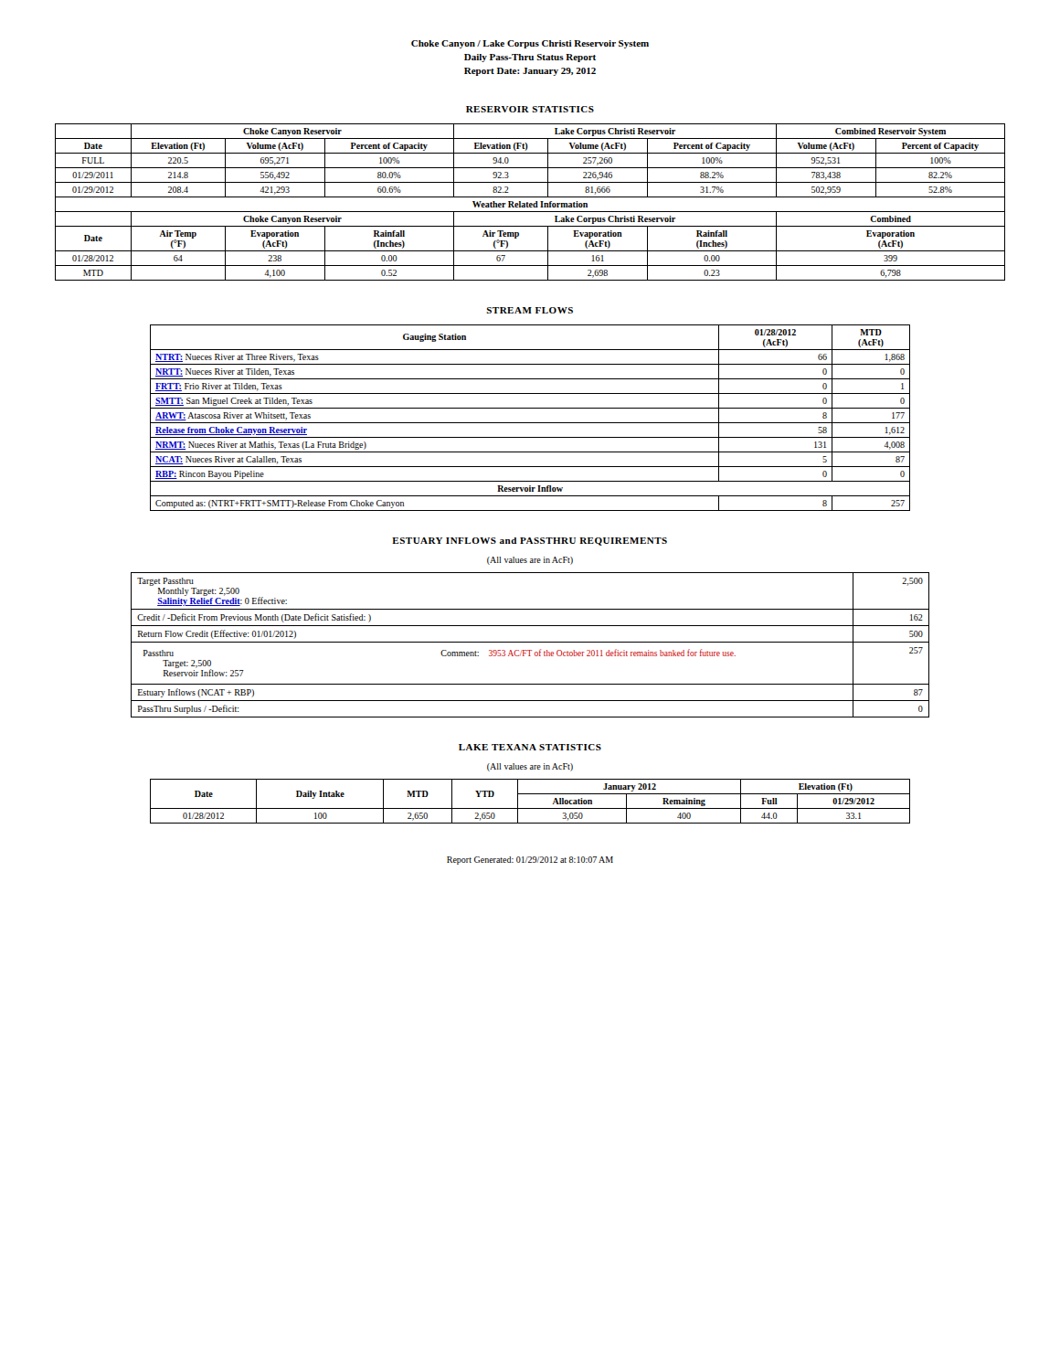Choke Canyon / Lake Corpus Christi Reservoir System
Daily Pass-Thru Status Report
Report Date: January 29, 2012
RESERVOIR STATISTICS
| | Choke Canyon Reservoir | Lake Corpus Christi Reservoir | Combined Reservoir System |
| Date | Elevation (Ft) | Volume (AcFt) | Percent of Capacity | Elevation (Ft) | Volume (AcFt) | Percent of Capacity | Volume (AcFt) | Percent of Capacity |
| FULL | 220.5 | 695,271 | 100% | 94.0 | 257,260 | 100% | 952,531 | 100% |
| 01/29/2011 | 214.8 | 556,492 | 80.0% | 92.3 | 226,946 | 88.2% | 783,438 | 82.2% |
| 01/29/2012 | 208.4 | 421,293 | 60.6% | 82.2 | 81,666 | 31.7% | 502,959 | 52.8% |
| Weather Related Information |
| | Choke Canyon Reservoir | Lake Corpus Christi Reservoir | Combined |
| Date | Air Temp (°F) | Evaporation (AcFt) | Rainfall (Inches) | Air Temp (°F) | Evaporation (AcFt) | Rainfall (Inches) | Evaporation (AcFt) |
| 01/28/2012 | 64 | 238 | 0.00 | 67 | 161 | 0.00 | 399 |
| MTD | | 4,100 | 0.52 | | 2,698 | 0.23 | 6,798 |
STREAM FLOWS
| Gauging Station | 01/28/2012 (AcFt) | MTD (AcFt) |
| --- | --- | --- |
| NTRT: Nueces River at Three Rivers, Texas | 66 | 1,868 |
| NRTT: Nueces River at Tilden, Texas | 0 | 0 |
| FRTT: Frio River at Tilden, Texas | 0 | 1 |
| SMTT: San Miguel Creek at Tilden, Texas | 0 | 0 |
| ARWT: Atascosa River at Whitsett, Texas | 8 | 177 |
| Release from Choke Canyon Reservoir | 58 | 1,612 |
| NRMT: Nueces River at Mathis, Texas (La Fruta Bridge) | 131 | 4,008 |
| NCAT: Nueces River at Calallen, Texas | 5 | 87 |
| RBP: Rincon Bayou Pipeline | 0 | 0 |
| Reservoir Inflow |
| Computed as: (NTRT+FRTT+SMTT)-Release From Choke Canyon | 8 | 257 |
ESTUARY INFLOWS and PASSTHRU REQUIREMENTS
(All values are in AcFt)
| Target Passthru Monthly Target: 2,500 Salinity Relief Credit : 0 Effective: | 2,500 |
| Credit / -Deficit From Previous Month (Date Deficit Satisfied: ) | 162 |
| Return Flow Credit (Effective: 01/01/2012) | 500 |
| / Passthru Target: 2,500 Reservoir Inflow: 257 / Comment: 3953 AC/FT of the October 2011 deficit remains banked for future use. / | 257 |
| Estuary Inflows (NCAT + RBP) | 87 |
| PassThru Surplus / -Deficit: | 0 |
LAKE TEXANA STATISTICS
(All values are in AcFt)
| Date | Daily Intake | MTD | YTD | January 2012 | Elevation (Ft) |
| --- | --- | --- | --- | --- | --- |
| Allocation | Remaining | Full | 01/29/2012 |
| 01/28/2012 | 100 | 2,650 | 2,650 | 3,050 | 400 | 44.0 | 33.1 |
Report Generated: 01/29/2012 at 8:10:07 AM